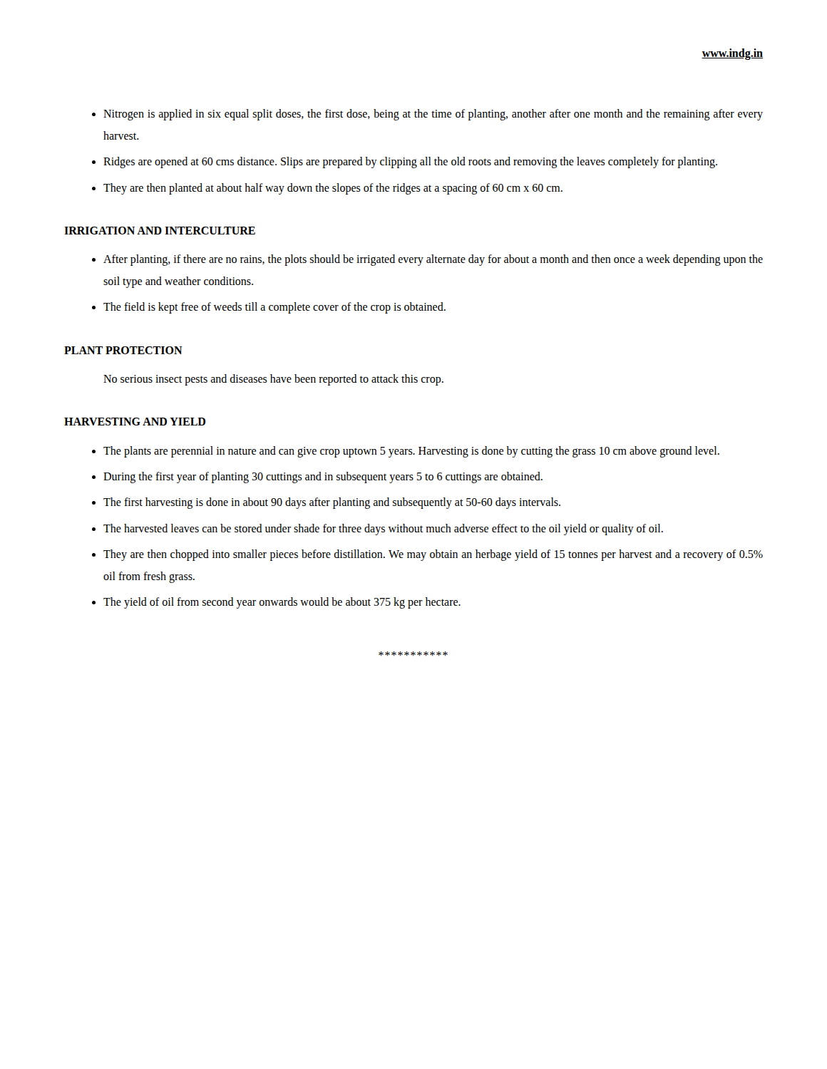www.indg.in
Nitrogen is applied in six equal split doses, the first dose, being at the time of planting, another after one month and the remaining after every harvest.
Ridges are opened at 60 cms distance. Slips are prepared by clipping all the old roots and removing the leaves completely for planting.
They are then planted at about half way down the slopes of the ridges at a spacing of 60 cm x 60 cm.
Irrigation and Interculture
After planting, if there are no rains, the plots should be irrigated every alternate day for about a month and then once a week depending upon the soil type and weather conditions.
The field is kept free of weeds till a complete cover of the crop is obtained.
Plant Protection
No serious insect pests and diseases have been reported to attack this crop.
Harvesting and Yield
The plants are perennial in nature and can give crop uptown 5 years. Harvesting is done by cutting the grass 10 cm above ground level.
During the first year of planting 30 cuttings and in subsequent years 5 to 6 cuttings are obtained.
The first harvesting is done in about 90 days after planting and subsequently at 50-60 days intervals.
The harvested leaves can be stored under shade for three days without much adverse effect to the oil yield or quality of oil.
They are then chopped into smaller pieces before distillation. We may obtain an herbage yield of 15 tonnes per harvest and a recovery of 0.5% oil from fresh grass.
The yield of oil from second year onwards would be about 375 kg per hectare.
***********